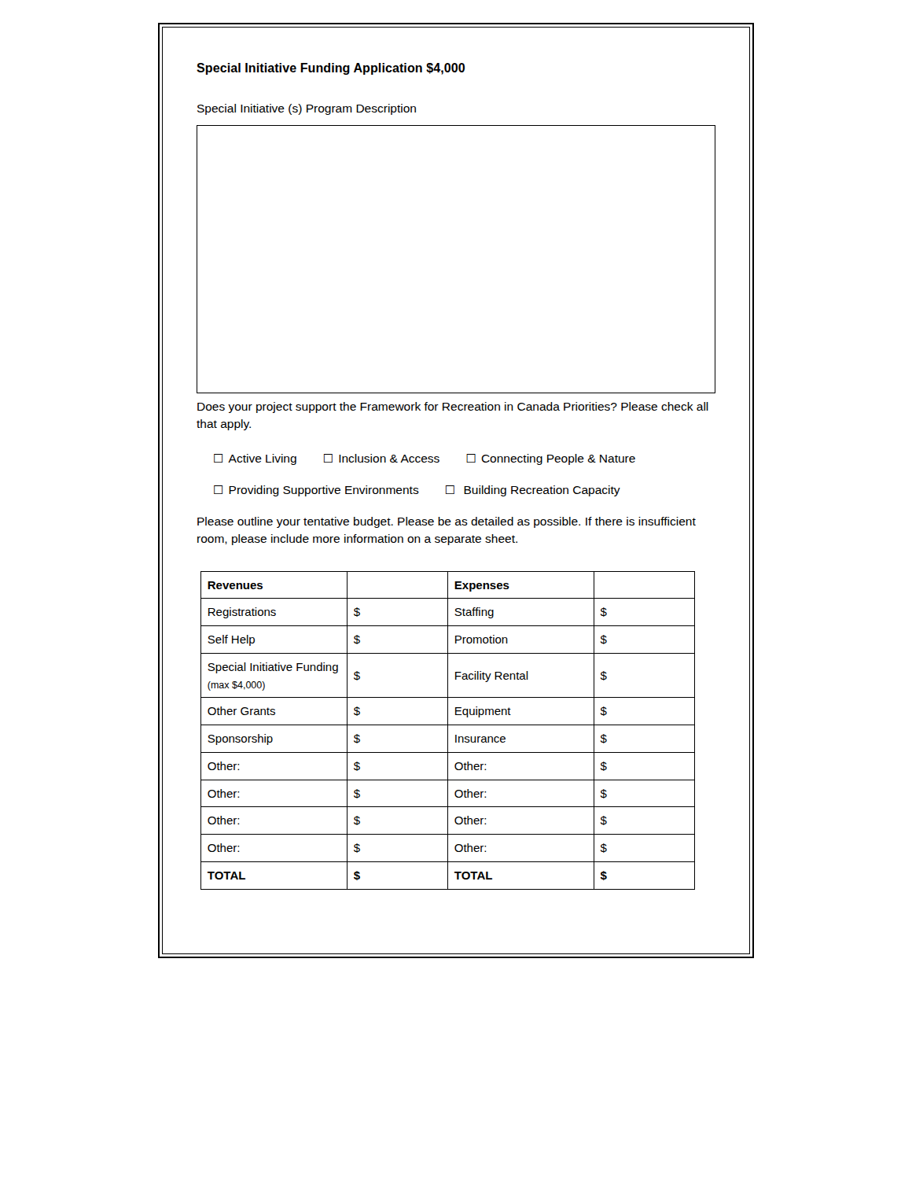Special Initiative Funding Application $4,000
Special Initiative (s) Program Description
Does your project support the Framework for Recreation in Canada Priorities? Please check all that apply.
☐Active Living ☐Inclusion & Access ☐Connecting People & Nature
☐Providing Supportive Environments ☐ Building Recreation Capacity
Please outline your tentative budget. Please be as detailed as possible. If there is insufficient room, please include more information on a separate sheet.
| Revenues | | Expenses | |
| --- | --- | --- | --- |
| Registrations | $ | Staffing | $ |
| Self Help | $ | Promotion | $ |
| Special Initiative Funding (max $4,000) | $ | Facility Rental | $ |
| Other Grants | $ | Equipment | $ |
| Sponsorship | $ | Insurance | $ |
| Other: | $ | Other: | $ |
| Other: | $ | Other: | $ |
| Other: | $ | Other: | $ |
| Other: | $ | Other: | $ |
| TOTAL | $ | TOTAL | $ |